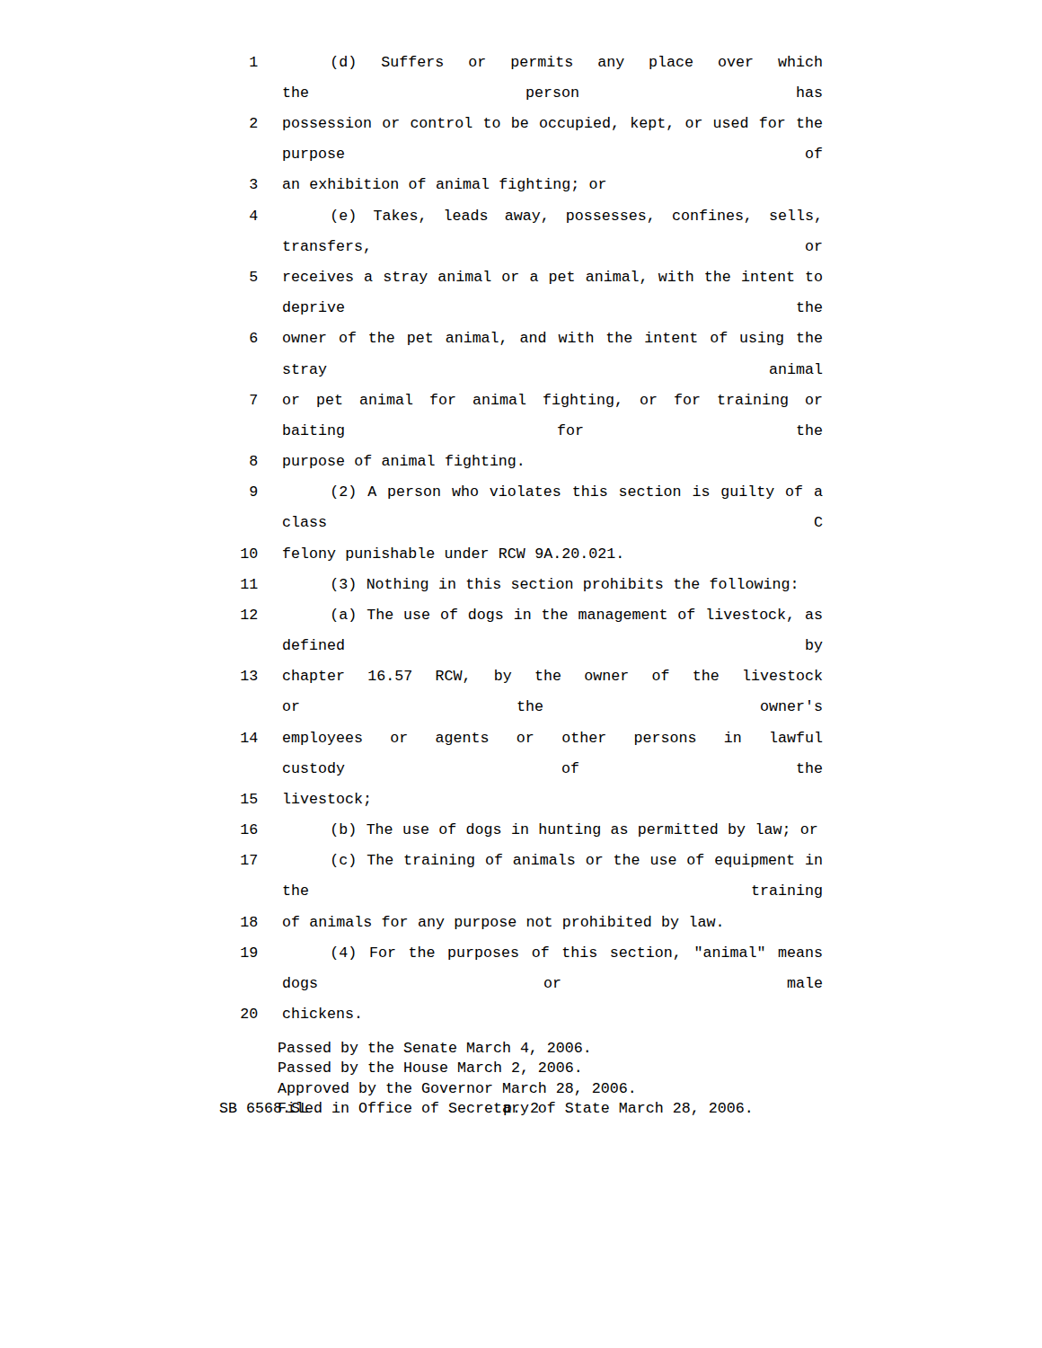1 (d) Suffers or permits any place over which the person has
2 possession or control to be occupied, kept, or used for the purpose of
3 an exhibition of animal fighting; or
4 (e) Takes, leads away, possesses, confines, sells, transfers, or
5 receives a stray animal or a pet animal, with the intent to deprive the
6 owner of the pet animal, and with the intent of using the stray animal
7 or pet animal for animal fighting, or for training or baiting for the
8 purpose of animal fighting.
9 (2) A person who violates this section is guilty of a class C
10 felony punishable under RCW 9A.20.021.
11 (3) Nothing in this section prohibits the following:
12 (a) The use of dogs in the management of livestock, as defined by
13 chapter 16.57 RCW, by the owner of the livestock or the owner's
14 employees or agents or other persons in lawful custody of the
15 livestock;
16 (b) The use of dogs in hunting as permitted by law; or
17 (c) The training of animals or the use of equipment in the training
18 of animals for any purpose not prohibited by law.
19 (4) For the purposes of this section, "animal" means dogs or male
20 chickens.
Passed by the Senate March 4, 2006. Passed by the House March 2, 2006. Approved by the Governor March 28, 2006. Filed in Office of Secretary of State March 28, 2006.
SB 6568.SL
p. 2